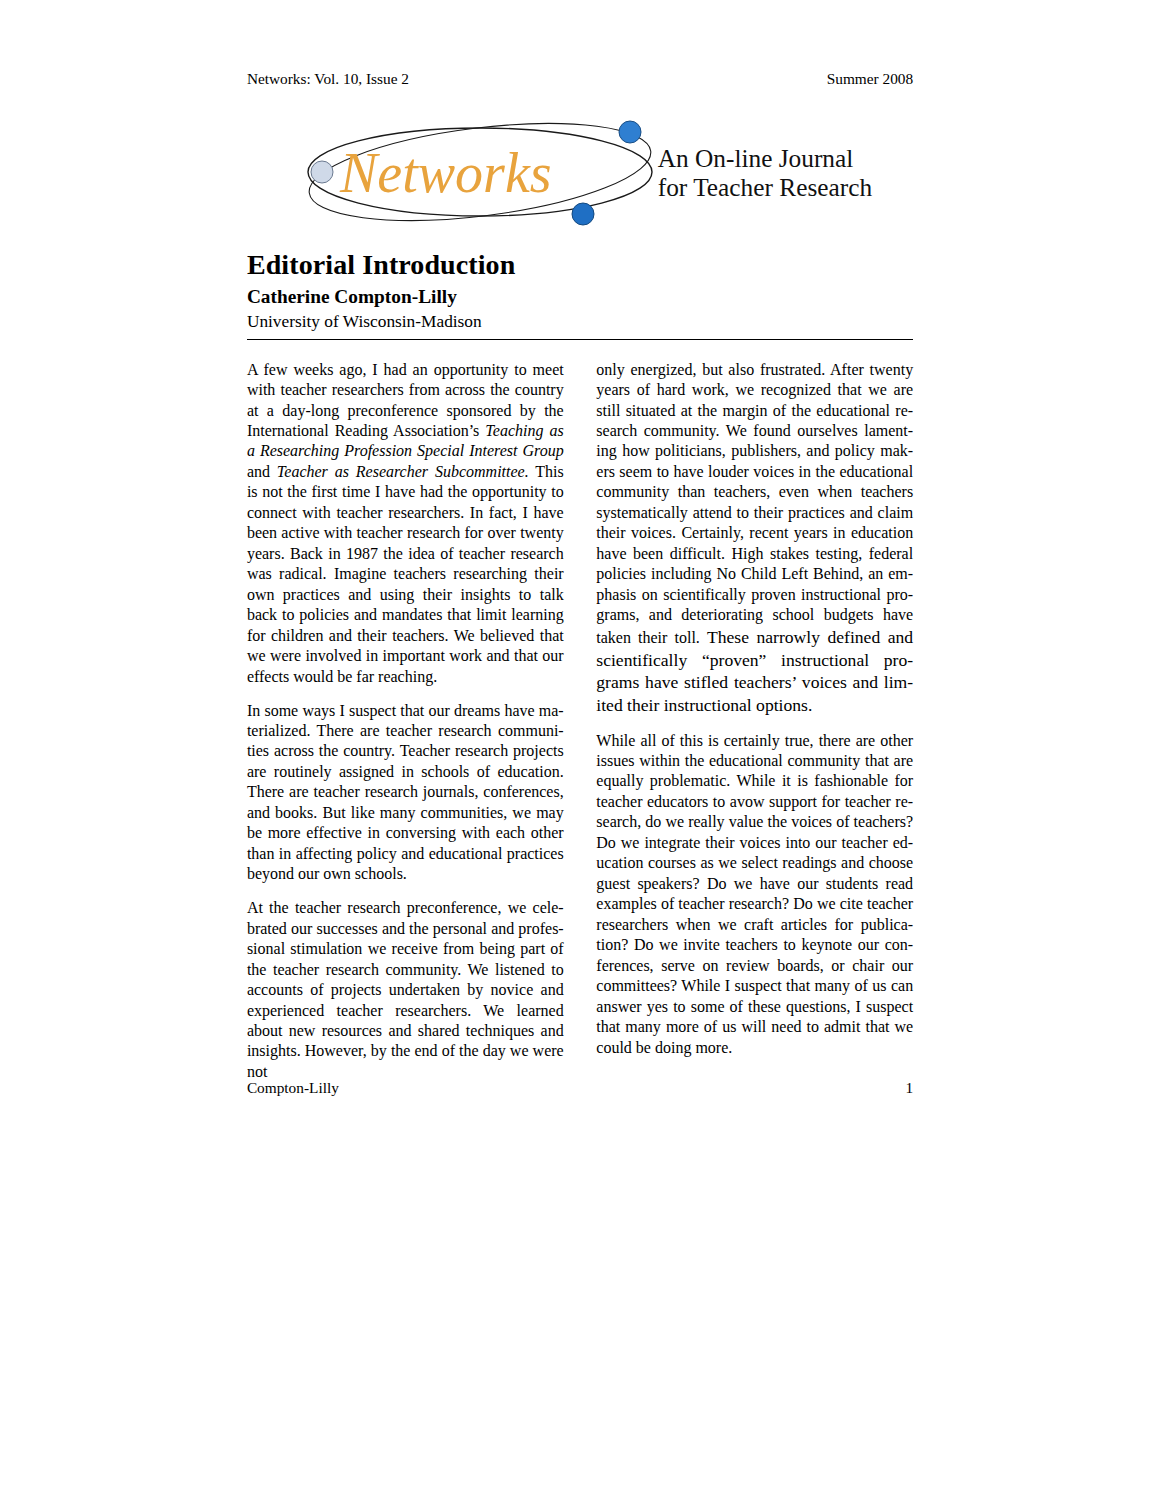Networks: Vol. 10, Issue 2 Summer 2008
Networks
An On-line Journal
for Teacher Research
Editorial Introduction
Catherine Compton-Lilly
University of Wisconsin-Madison
A few weeks ago, I had an opportunity to meet with teacher researchers from across the country at a day-long preconference sponsored by the International Reading Association’s Teaching as a Researching Profession Special Interest Group and Teacher as Researcher Subcommittee. This is not the first time I have had the opportunity to connect with teacher researchers. In fact, I have been active with teacher research for over twenty years. Back in 1987 the idea of teacher research was radical. Imagine teachers researching their own practices and using their insights to talk back to policies and mandates that limit learning for children and their teachers. We believed that we were involved in important work and that our effects would be far reaching.
In some ways I suspect that our dreams have materialized. There are teacher research communities across the country. Teacher research projects are routinely assigned in schools of education. There are teacher research journals, conferences, and books. But like many communities, we may be more effective in conversing with each other than in affecting policy and educational practices beyond our own schools.
At the teacher research preconference, we celebrated our successes and the personal and professional stimulation we receive from being part of the teacher research community. We listened to accounts of projects undertaken by novice and experienced teacher researchers. We learned about new resources and shared techniques and insights. However, by the end of the day we were not
only energized, but also frustrated. After twenty years of hard work, we recognized that we are still situated at the margin of the educational research community. We found ourselves lamenting how politicians, publishers, and policy makers seem to have louder voices in the educational community than teachers, even when teachers systematically attend to their practices and claim their voices. Certainly, recent years in education have been difficult. High stakes testing, federal policies including No Child Left Behind, an emphasis on scientifically proven instructional programs, and deteriorating school budgets have taken their toll. These narrowly defined and scientifically “proven” instructional programs have stifled teachers’ voices and limited their instructional options.
While all of this is certainly true, there are other issues within the educational community that are equally problematic. While it is fashionable for teacher educators to avow support for teacher research, do we really value the voices of teachers? Do we integrate their voices into our teacher education courses as we select readings and choose guest speakers? Do we have our students read examples of teacher research? Do we cite teacher researchers when we craft articles for publication? Do we invite teachers to keynote our conferences, serve on review boards, or chair our committees? While I suspect that many of us can answer yes to some of these questions, I suspect that many more of us will need to admit that we could be doing more.
Compton-Lilly 1